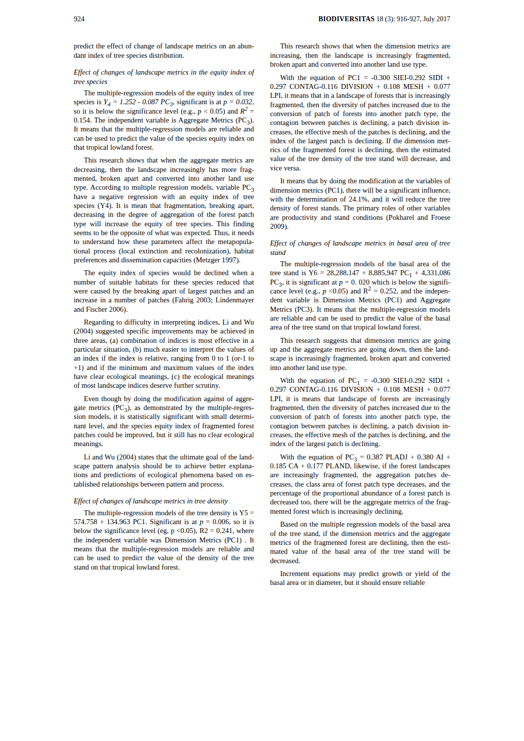924 BIODIVERSITAS 18 (3): 916-927, July 2017
predict the effect of change of landscape metrics on an abundant index of tree species distribution.
Effect of changes of landscape metrics in the equity index of tree species
The multiple-regression models of the equity index of tree species is Y4 = 1.252 - 0.087 PC3, significant is at p = 0.032, so it is below the significance level (e.g., p < 0.05) and R2 = 0.154. The independent variable is Aggregate Metrics (PC3). It means that the multiple-regression models are reliable and can be used to predict the value of the species equity index on that tropical lowland forest.
This research shows that when the aggregate metrics are decreasing, then the landscape increasingly has more fragmented, broken apart and converted into another land use type. According to multiple regression models, variable PC3 have a negative regression with an equity index of tree species (Y4). It is mean that fragmentation, breaking apart, decreasing in the degree of aggregation of the forest patch type will increase the equity of tree species. This finding seems to be the opposite of what was expected. Thus, it needs to understand how these parameters affect the metapopulational process (local extinction and recolonization), habitat preferences and dissemination capacities (Metzger 1997).
The equity index of species would be declined when a number of suitable habitats for these species reduced that were caused by the breaking apart of largest patches and an increase in a number of patches (Fahrig 2003; Lindenmayer and Fischer 2006).
Regarding to difficulty in interpreting indices, Li and Wu (2004) suggested specific improvements may be achieved in three areas, (a) combination of indices is most effective in a particular situation, (b) much easier to interpret the values of an index if the index is relative, ranging from 0 to 1 (or-1 to +1) and if the minimum and maximum values of the index have clear ecological meanings, (c) the ecological meanings of most landscape indices deserve further scrutiny.
Even though by doing the modification against of aggregate metrics (PC3), as demonstrated by the multiple-regression models, it is statistically significant with small determinant level, and the species equity index of fragmented forest patches could be improved, but it still has no clear ecological meanings.
Li and Wu (2004) states that the ultimate goal of the landscape pattern analysis should be to achieve better explanations and predictions of ecological phenomena based on established relationships between pattern and process.
Effect of changes of landscape metrics in tree density
The multiple-regression models of the tree density is Y5 = 574.758 + 134.963 PC1. Significant is at p = 0.006, so it is below the significance level (eg, p <0.05), R2 = 0.241, where the independent variable was Dimension Metrics (PC1) . It means that the multiple-regression models are reliable and can be used to predict the value of the density of the tree stand on that tropical lowland forest.
This research shows that when the dimension metrics are increasing, then the landscape is increasingly fragmented, broken apart and converted into another land use type.
With the equation of PC1 = -0.300 SIEI-0.292 SIDI + 0.297 CONTAG-0.116 DIVISION + 0.108 MESH + 0.077 LPI, it means that in a landscape of forests that is increasingly fragmented, then the diversity of patches increased due to the conversion of patch of forests into another patch type, the contagion between patches is declining, a patch division increases, the effective mesh of the patches is declining, and the index of the largest patch is declining. If the dimension metrics of the fragmented forest is declining, then the estimated value of the tree density of the tree stand will decrease, and vice versa.
It means that by doing the modification at the variables of dimension metrics (PC1), there will be a significant influence, with the determination of 24.1%, and it will reduce the tree density of forest stands. The primary roles of other variables are productivity and stand conditions (Pokharel and Froese 2009).
Effect of changes of landscape metrics in basal area of tree stand
The multiple-regression models of the basal area of the tree stand is Y6 = 28,288,147 + 8,885,947 PC1 + 4,331,086 PC3, it is significant at p = 0. 020 which is below the significance level (e.g., p <0.05) and R2 = 0.252, and the independent variable is Dimension Metrics (PC1) and Aggregate Metrics (PC3). It means that the multiple-regression models are reliable and can be used to predict the value of the basal area of the tree stand on that tropical lowland forest.
This research suggests that dimension metrics are going up and the aggregate metrics are going down, then the landscape is increasingly fragmented, broken apart and converted into another land use type.
With the equation of PC1 = -0.300 SIEI-0.292 SIDI + 0.297 CONTAG-0.116 DIVISION + 0.108 MESH + 0.077 LPI, it is means that landscape of forests are increasingly fragmented, then the diversity of patches increased due to the conversion of patch of forests into another patch type, the contagion between patches is declining, a patch division increases, the effective mesh of the patches is declining, and the index of the largest patch is declining.
With the equation of PC3 = 0.387 PLADJ + 0.380 AI + 0.185 CA + 0.177 PLAND, likewise, if the forest landscapes are increasingly fragmented, the aggregation patches decreases, the class area of forest patch type decreases, and the percentage of the proportional abundance of a forest patch is decreased too, there will be the aggregate metrics of the fragmented forest which is increasingly declining.
Based on the multiple regression models of the basal area of the tree stand, if the dimension metrics and the aggregate metrics of the fragmented forest are declining, then the estimated value of the basal area of the tree stand will be decreased.
Increment equations may predict growth or yield of the basal area or in diameter, but it should ensure reliable